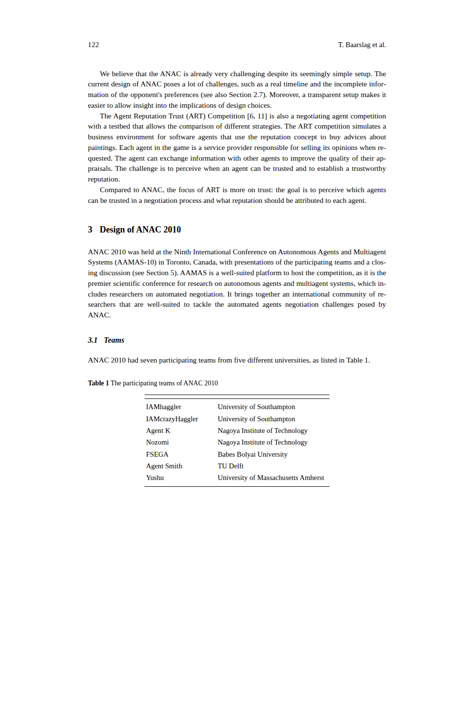122 T. Baarslag et al.
We believe that the ANAC is already very challenging despite its seemingly simple setup. The current design of ANAC poses a lot of challenges, such as a real timeline and the incomplete information of the opponent's preferences (see also Section 2.7). Moreover, a transparent setup makes it easier to allow insight into the implications of design choices.
The Agent Reputation Trust (ART) Competition [6, 11] is also a negotiating agent competition with a testbed that allows the comparison of different strategies. The ART competition simulates a business environment for software agents that use the reputation concept to buy advices about paintings. Each agent in the game is a service provider responsible for selling its opinions when requested. The agent can exchange information with other agents to improve the quality of their appraisals. The challenge is to perceive when an agent can be trusted and to establish a trustworthy reputation.
Compared to ANAC, the focus of ART is more on trust: the goal is to perceive which agents can be trusted in a negotiation process and what reputation should be attributed to each agent.
3 Design of ANAC 2010
ANAC 2010 was held at the Ninth International Conference on Autonomous Agents and Multiagent Systems (AAMAS-10) in Toronto, Canada, with presentations of the participating teams and a closing discussion (see Section 5). AAMAS is a well-suited platform to host the competition, as it is the premier scientific conference for research on autonomous agents and multiagent systems, which includes researchers on automated negotiation. It brings together an international community of researchers that are well-suited to tackle the automated agents negotiation challenges posed by ANAC.
3.1 Teams
ANAC 2010 had seven participating teams from five different universities, as listed in Table 1.
Table 1 The participating teams of ANAC 2010
| IAMhaggler | University of Southampton |
| IAMcrazyHaggler | University of Southampton |
| Agent K | Nagoya Institute of Technology |
| Nozomi | Nagoya Institute of Technology |
| FSEGA | Babes Bolyai University |
| Agent Smith | TU Delft |
| Yushu | University of Massachusetts Amherst |